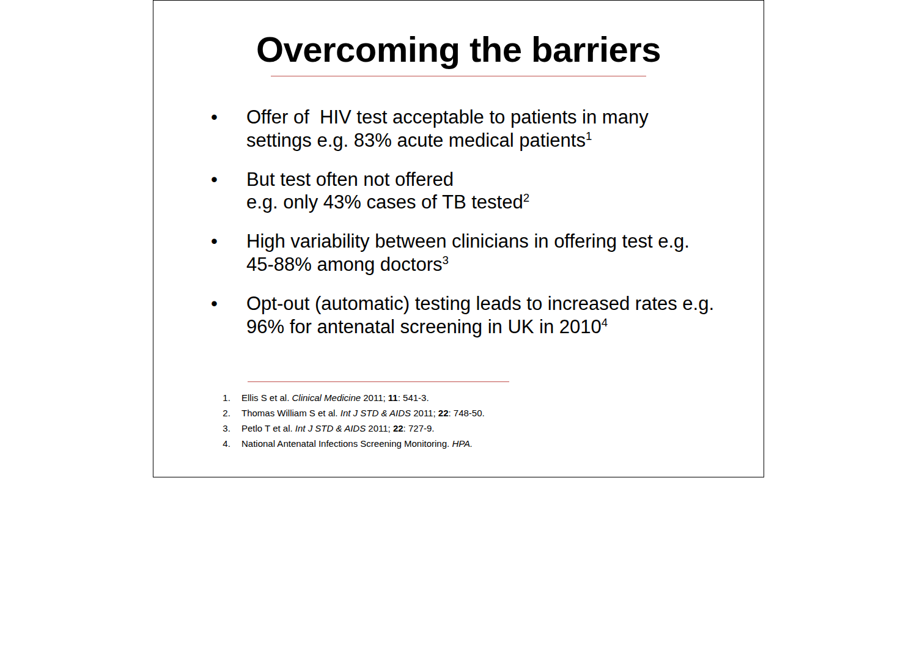Overcoming the barriers
Offer of HIV test acceptable to patients in many settings e.g. 83% acute medical patients1
But test often not offered
e.g. only 43% cases of TB tested2
High variability between clinicians in offering test e.g. 45-88% among doctors3
Opt-out (automatic) testing leads to increased rates e.g. 96% for antenatal screening in UK in 20104
Ellis S et al. Clinical Medicine 2011; 11: 541-3.
Thomas William S et al. Int J STD & AIDS 2011; 22: 748-50.
Petlo T et al. Int J STD & AIDS 2011; 22: 727-9.
National Antenatal Infections Screening Monitoring. HPA.